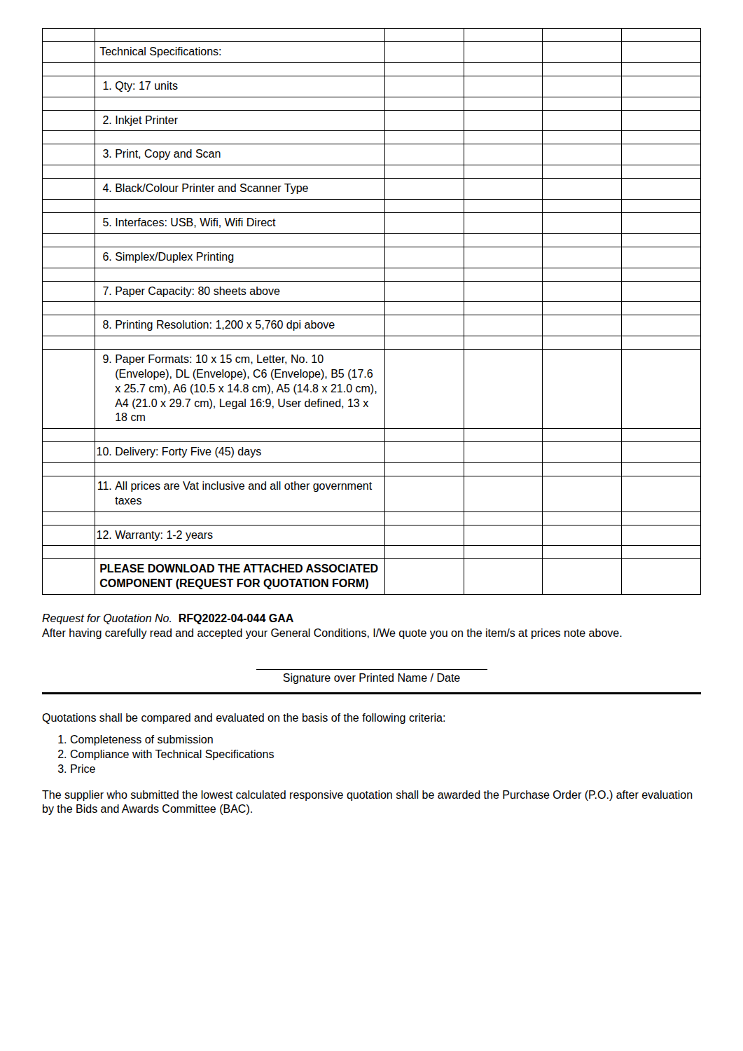| | Technical Specifications: | | | | |
| | Qty: 17 units | | | | |
| | Inkjet Printer | | | | |
| | Print, Copy and Scan | | | | |
| | Black/Colour Printer and Scanner Type | | | | |
| | Interfaces: USB, Wifi, Wifi Direct | | | | |
| | Simplex/Duplex Printing | | | | |
| | Paper Capacity: 80 sheets above | | | | |
| | Printing Resolution: 1,200 x 5,760 dpi above | | | | |
| | Paper Formats: 10 x 15 cm, Letter, No. 10 (Envelope), DL (Envelope), C6 (Envelope), B5 (17.6 x 25.7 cm), A6 (10.5 x 14.8 cm), A5 (14.8 x 21.0 cm), A4 (21.0 x 29.7 cm), Legal 16:9, User defined, 13 x 18 cm | | | | |
| | Delivery: Forty Five (45) days | | | | |
| | All prices are Vat inclusive and all other government taxes | | | | |
| | Warranty: 1-2 years | | | | |
| | PLEASE DOWNLOAD THE ATTACHED ASSOCIATED COMPONENT (REQUEST FOR QUOTATION FORM) | | | | |
Request for Quotation No. RFQ2022-04-044 GAA
After having carefully read and accepted your General Conditions, I/We quote you on the item/s at prices note above.
Signature over Printed Name / Date
Quotations shall be compared and evaluated on the basis of the following criteria:
Completeness of submission
Compliance with Technical Specifications
Price
The supplier who submitted the lowest calculated responsive quotation shall be awarded the Purchase Order (P.O.) after evaluation by the Bids and Awards Committee (BAC).